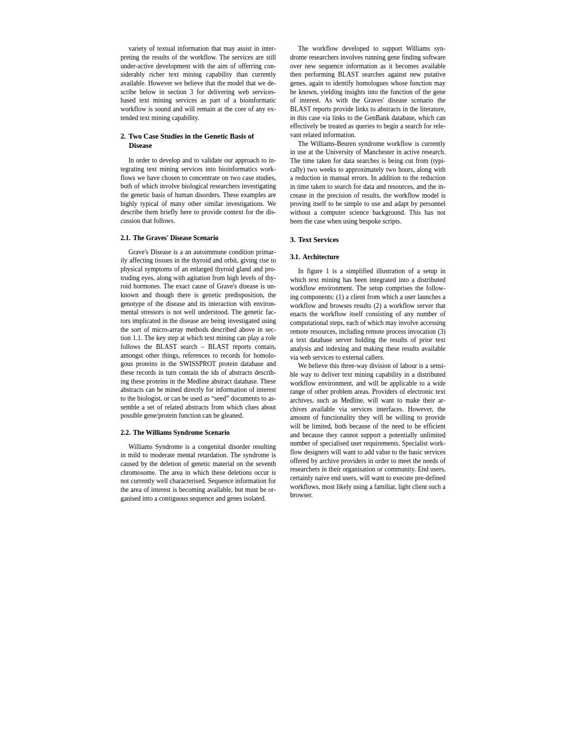variety of textual information that may assist in interpreting the results of the workflow. The services are still under-active development with the aim of offerring considerably richer text mining capability than currently available. However we believe that the model that we describe below in section 3 for delivering web services-based text mining services as part of a bioinformatic workflow is sound and will remain at the core of any extended text mining capability.
2. Two Case Studies in the Genetic Basis of Disease
In order to develop and to validate our approach to integrating text mining services into bioinformatics workflows we have chosen to concentrate on two case studies, both of which involve biological researchers investigating the genetic basis of human disorders. These examples are highly typical of many other similar investigations. We describe them briefly here to provide context for the discussion that follows.
2.1. The Graves' Disease Scenario
Grave's Disease is a an autoimmune condition primarily affecting tissues in the thyroid and orbit, giving rise to physical symptoms of an enlarged thyroid gland and protruding eyes, along with agitation from high levels of thyroid hormones. The exact cause of Grave's disease is unknown and though there is genetic predisposition, the genotype of the disease and its interaction with environmental stressors is not well understood. The genetic factors implicated in the disease are being investigated using the sort of micro-array methods described above in section 1.1. The key step at which text mining can play a role follows the BLAST search – BLAST reports contain, amongst other things, references to records for homologous proteins in the SWISSPROT protein database and these records in turn contain the ids of abstracts describing these proteins in the Medline abstract database. These abstracts can be mined directly for information of interest to the biologist, or can be used as “seed” documents to assemble a set of related abstracts from which clues about possible gene/protein function can be gleaned.
2.2. The Williams Syndrome Scenario
Williams Syndrome is a congenital disorder resulting in mild to moderate mental retardation. The syndrome is caused by the deletion of genetic material on the seventh chromosome. The area in which these deletions occur is not currently well characterised. Sequence information for the area of interest is becoming available, but must be organised into a contiguous sequence and genes isolated.
The workflow developed to support Williams syndrome researchers involves running gene finding software over new sequence information as it becomes available then performing BLAST searches against new putative genes, again to identify homologues whose function may be known, yielding insights into the function of the gene of interest. As with the Graves' disease scenario the BLAST reports provide links to abstracts in the literature, in this case via links to the GenBank database, which can effectively be treated as queries to begin a search for relevant related information.
The Williams-Beuren syndrome workflow is currently in use at the University of Manchester in active research. The time taken for data searches is being cut from (typically) two weeks to approximately two hours, along with a reduction in manual errors. In addition to the reduction in time taken to search for data and resources, and the increase in the precision of results, the workflow model is proving itself to be simple to use and adapt by personnel without a computer science background. This has not been the case when using bespoke scripts.
3. Text Services
3.1. Architecture
In figure 1 is a simplified illustration of a setup in which text mining has been integrated into a distributed workflow environment. The setup comprises the following components: (1) a client from which a user launches a workflow and browses results (2) a workflow server that enacts the workflow itself consisting of any number of computational steps, each of which may involve accessing remote resources, including remote process invocation (3) a text database server holding the results of prior text analysis and indexing and making these results available via web services to external callers.
We believe this three-way division of labour is a sensible way to deliver text mining capability in a distributed workflow environment, and will be applicable to a wide range of other problem areas. Providers of electronic text archives, such as Medline, will want to make their archives available via services interfaces. However, the amount of functionality they will be willing to provide will be limited, both because of the need to be efficient and because they cannot support a potentially unlimited number of specialised user requirements. Specialist workflow designers will want to add value to the basic services offered by archive providers in order to meet the needs of researchers in their organisation or community. End users, certainly naive end users, will want to execute pre-defined workflows, most likely using a familiar, light client such a browser.